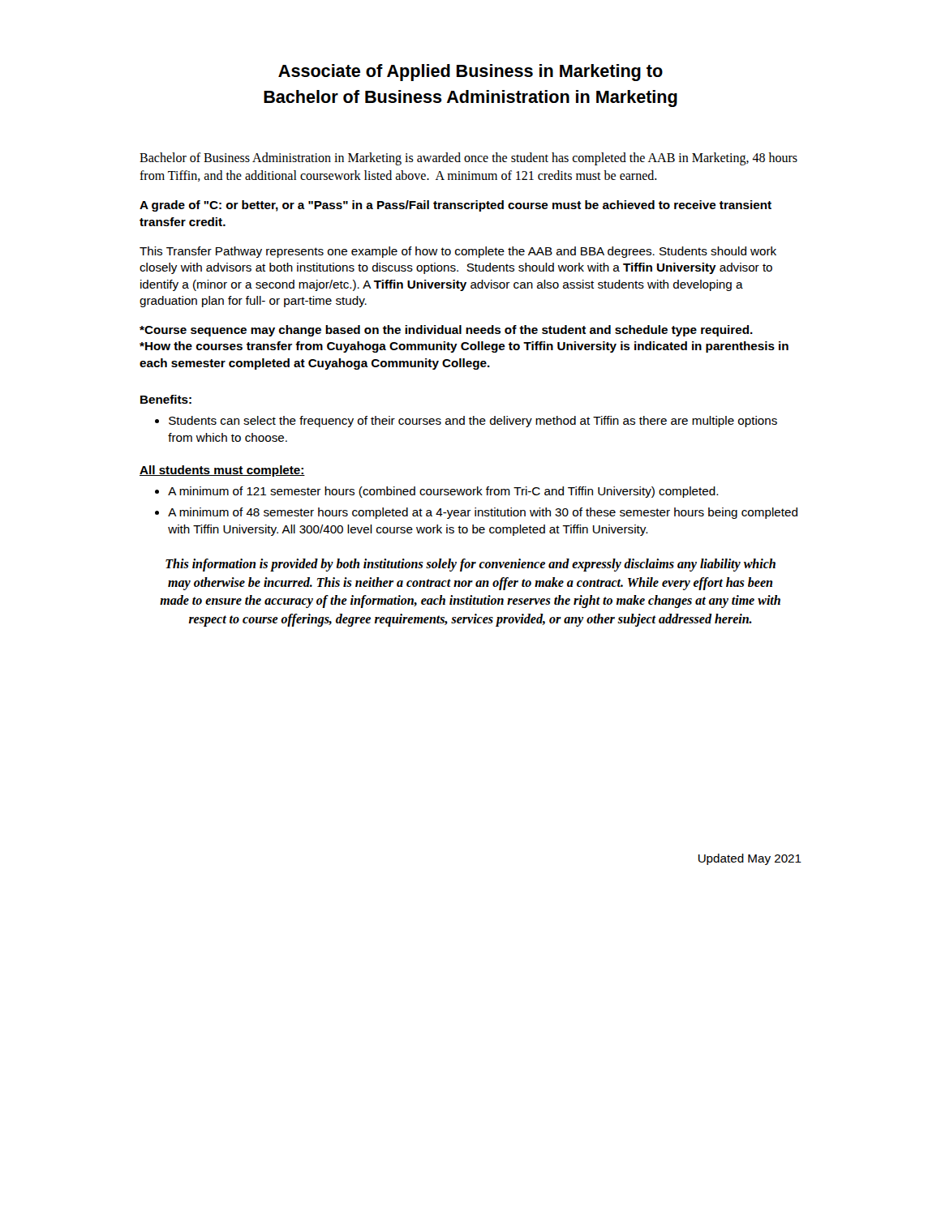Associate of Applied Business in Marketing to
Bachelor of Business Administration in Marketing
Bachelor of Business Administration in Marketing is awarded once the student has completed the AAB in Marketing, 48 hours from Tiffin, and the additional coursework listed above. A minimum of 121 credits must be earned.
A grade of "C: or better, or a "Pass" in a Pass/Fail transcripted course must be achieved to receive transient transfer credit.
This Transfer Pathway represents one example of how to complete the AAB and BBA degrees. Students should work closely with advisors at both institutions to discuss options. Students should work with a Tiffin University advisor to identify a (minor or a second major/etc.). A Tiffin University advisor can also assist students with developing a graduation plan for full- or part-time study.
*Course sequence may change based on the individual needs of the student and schedule type required.
*How the courses transfer from Cuyahoga Community College to Tiffin University is indicated in parenthesis in each semester completed at Cuyahoga Community College.
Benefits:
Students can select the frequency of their courses and the delivery method at Tiffin as there are multiple options from which to choose.
All students must complete:
A minimum of 121 semester hours (combined coursework from Tri-C and Tiffin University) completed.
A minimum of 48 semester hours completed at a 4-year institution with 30 of these semester hours being completed with Tiffin University. All 300/400 level course work is to be completed at Tiffin University.
This information is provided by both institutions solely for convenience and expressly disclaims any liability which may otherwise be incurred. This is neither a contract nor an offer to make a contract. While every effort has been made to ensure the accuracy of the information, each institution reserves the right to make changes at any time with respect to course offerings, degree requirements, services provided, or any other subject addressed herein.
Updated May 2021